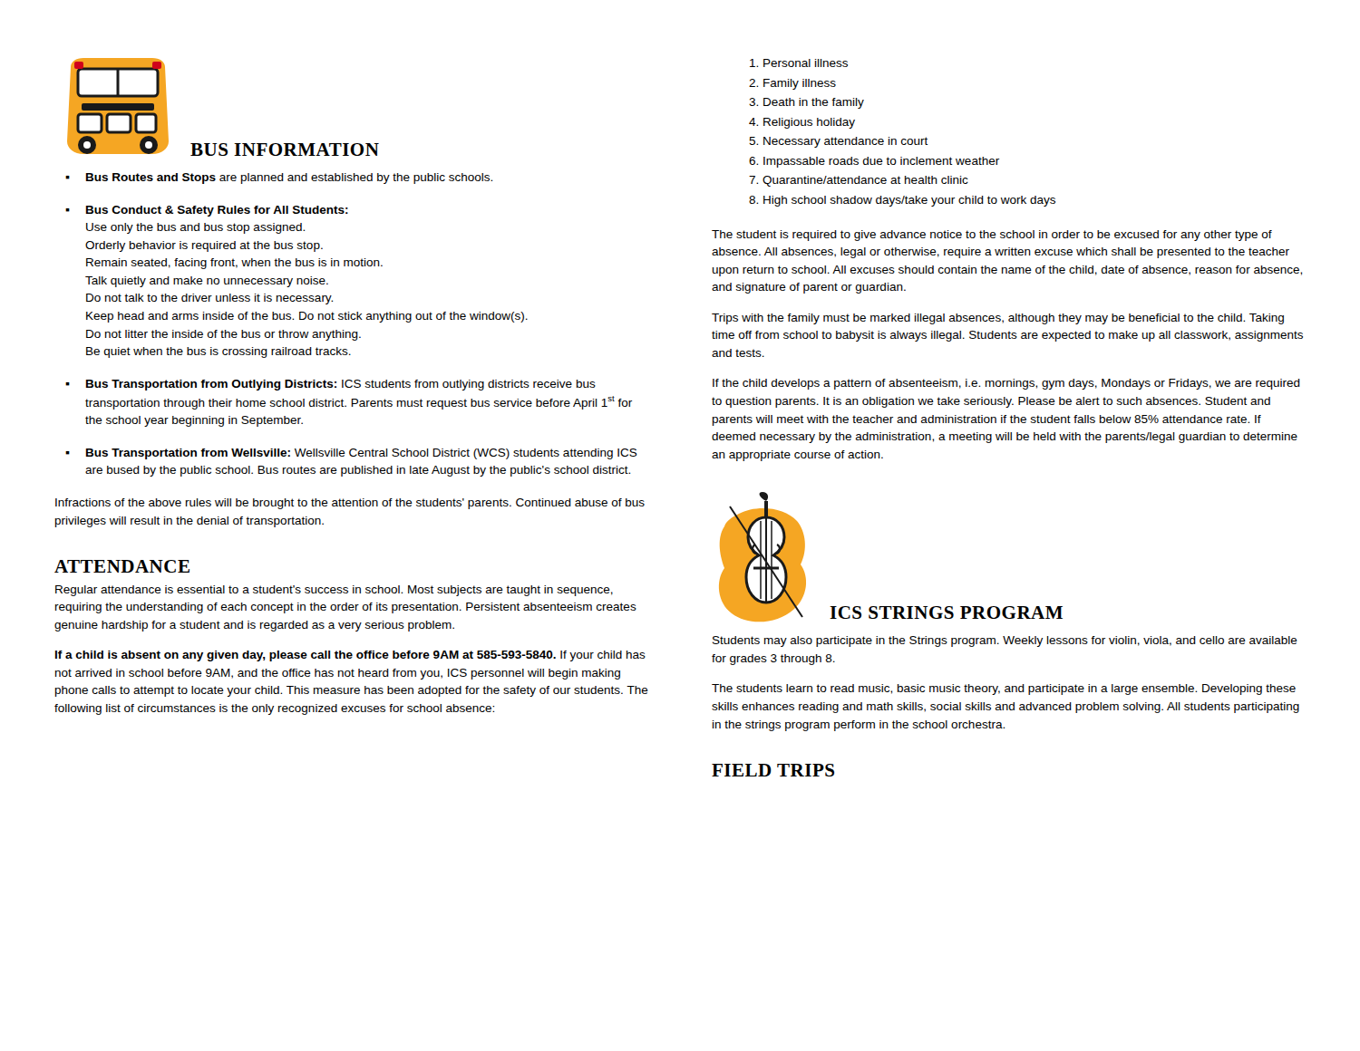Bus Information
Bus Routes and Stops are planned and established by the public schools.
Bus Conduct & Safety Rules for All Students:
Use only the bus and bus stop assigned.
Orderly behavior is required at the bus stop.
Remain seated, facing front, when the bus is in motion.
Talk quietly and make no unnecessary noise.
Do not talk to the driver unless it is necessary.
Keep head and arms inside of the bus. Do not stick anything out of the window(s).
Do not litter the inside of the bus or throw anything.
Be quiet when the bus is crossing railroad tracks.
Bus Transportation from Outlying Districts: ICS students from outlying districts receive bus transportation through their home school district. Parents must request bus service before April 1st for the school year beginning in September.
Bus Transportation from Wellsville: Wellsville Central School District (WCS) students attending ICS are bused by the public school. Bus routes are published in late August by the public's school district.
Infractions of the above rules will be brought to the attention of the students' parents. Continued abuse of bus privileges will result in the denial of transportation.
Attendance
Regular attendance is essential to a student's success in school. Most subjects are taught in sequence, requiring the understanding of each concept in the order of its presentation. Persistent absenteeism creates genuine hardship for a student and is regarded as a very serious problem.
If a child is absent on any given day, please call the office before 9AM at 585-593-5840. If your child has not arrived in school before 9AM, and the office has not heard from you, ICS personnel will begin making phone calls to attempt to locate your child. This measure has been adopted for the safety of our students. The following list of circumstances is the only recognized excuses for school absence:
Personal illness
Family illness
Death in the family
Religious holiday
Necessary attendance in court
Impassable roads due to inclement weather
Quarantine/attendance at health clinic
High school shadow days/take your child to work days
The student is required to give advance notice to the school in order to be excused for any other type of absence. All absences, legal or otherwise, require a written excuse which shall be presented to the teacher upon return to school. All excuses should contain the name of the child, date of absence, reason for absence, and signature of parent or guardian.
Trips with the family must be marked illegal absences, although they may be beneficial to the child. Taking time off from school to babysit is always illegal. Students are expected to make up all classwork, assignments and tests.
If the child develops a pattern of absenteeism, i.e. mornings, gym days, Mondays or Fridays, we are required to question parents. It is an obligation we take seriously. Please be alert to such absences. Student and parents will meet with the teacher and administration if the student falls below 85% attendance rate. If deemed necessary by the administration, a meeting will be held with the parents/legal guardian to determine an appropriate course of action.
ICS Strings Program
Students may also participate in the Strings program. Weekly lessons for violin, viola, and cello are available for grades 3 through 8.
The students learn to read music, basic music theory, and participate in a large ensemble. Developing these skills enhances reading and math skills, social skills and advanced problem solving. All students participating in the strings program perform in the school orchestra.
Field Trips